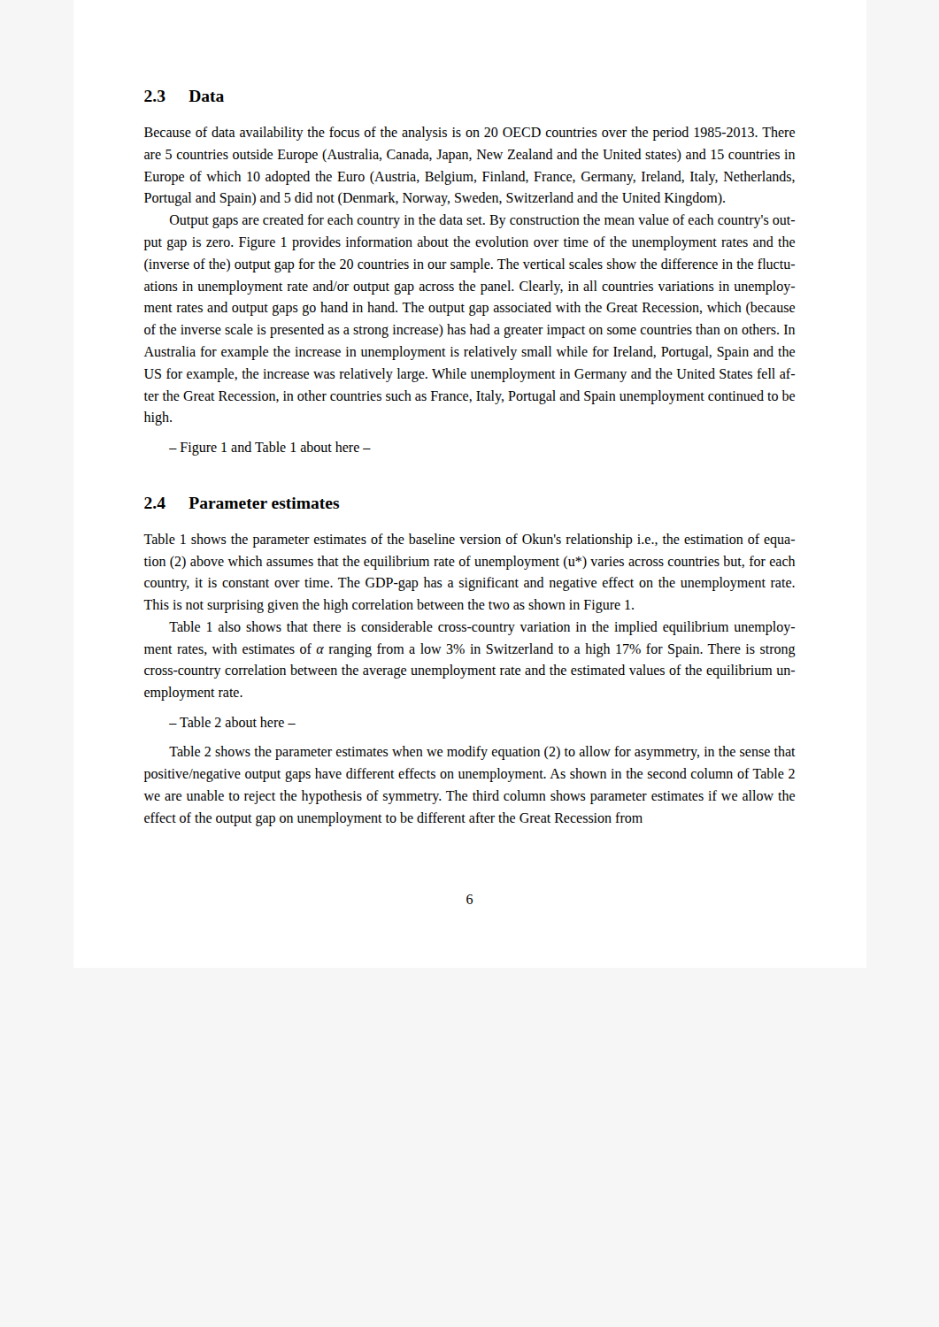2.3 Data
Because of data availability the focus of the analysis is on 20 OECD countries over the period 1985-2013. There are 5 countries outside Europe (Australia, Canada, Japan, New Zealand and the United states) and 15 countries in Europe of which 10 adopted the Euro (Austria, Belgium, Finland, France, Germany, Ireland, Italy, Netherlands, Portugal and Spain) and 5 did not (Denmark, Norway, Sweden, Switzerland and the United Kingdom).
Output gaps are created for each country in the data set. By construction the mean value of each country's output gap is zero. Figure 1 provides information about the evolution over time of the unemployment rates and the (inverse of the) output gap for the 20 countries in our sample. The vertical scales show the difference in the fluctuations in unemployment rate and/or output gap across the panel. Clearly, in all countries variations in unemployment rates and output gaps go hand in hand. The output gap associated with the Great Recession, which (because of the inverse scale is presented as a strong increase) has had a greater impact on some countries than on others. In Australia for example the increase in unemployment is relatively small while for Ireland, Portugal, Spain and the US for example, the increase was relatively large. While unemployment in Germany and the United States fell after the Great Recession, in other countries such as France, Italy, Portugal and Spain unemployment continued to be high.
– Figure 1 and Table 1 about here –
2.4 Parameter estimates
Table 1 shows the parameter estimates of the baseline version of Okun's relationship i.e., the estimation of equation (2) above which assumes that the equilibrium rate of unemployment (u*) varies across countries but, for each country, it is constant over time. The GDP-gap has a significant and negative effect on the unemployment rate. This is not surprising given the high correlation between the two as shown in Figure 1.
Table 1 also shows that there is considerable cross-country variation in the implied equilibrium unemployment rates, with estimates of α ranging from a low 3% in Switzerland to a high 17% for Spain. There is strong cross-country correlation between the average unemployment rate and the estimated values of the equilibrium unemployment rate.
– Table 2 about here –
Table 2 shows the parameter estimates when we modify equation (2) to allow for asymmetry, in the sense that positive/negative output gaps have different effects on unemployment. As shown in the second column of Table 2 we are unable to reject the hypothesis of symmetry. The third column shows parameter estimates if we allow the effect of the output gap on unemployment to be different after the Great Recession from
6